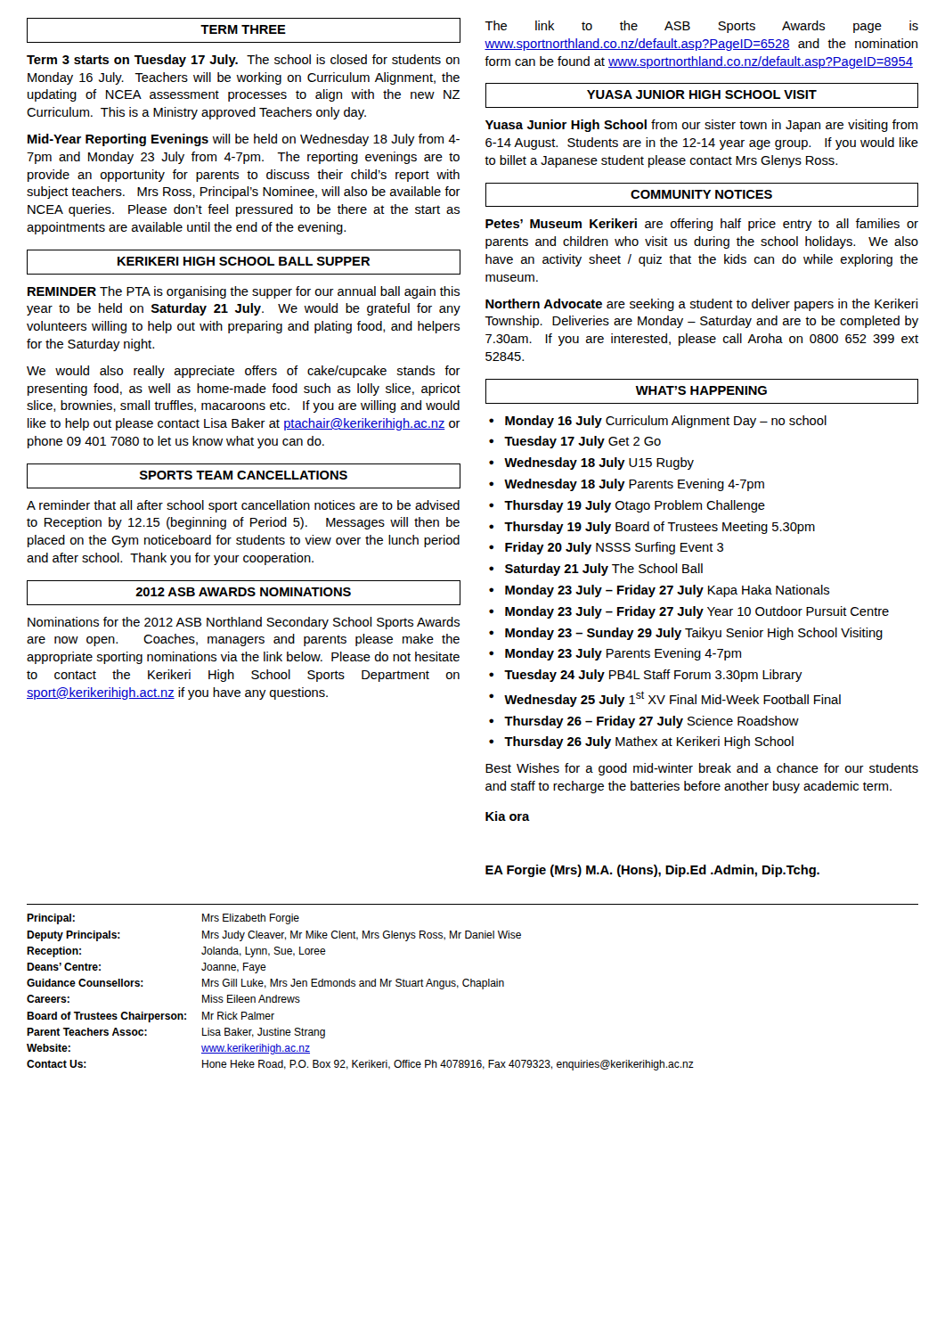Term Three
Term 3 starts on Tuesday 17 July. The school is closed for students on Monday 16 July. Teachers will be working on Curriculum Alignment, the updating of NCEA assessment processes to align with the new NZ Curriculum. This is a Ministry approved Teachers only day.
Mid-Year Reporting Evenings will be held on Wednesday 18 July from 4-7pm and Monday 23 July from 4-7pm. The reporting evenings are to provide an opportunity for parents to discuss their child’s report with subject teachers. Mrs Ross, Principal’s Nominee, will also be available for NCEA queries. Please don’t feel pressured to be there at the start as appointments are available until the end of the evening.
Kerikeri High School Ball Supper
REMINDER The PTA is organising the supper for our annual ball again this year to be held on Saturday 21 July. We would be grateful for any volunteers willing to help out with preparing and plating food, and helpers for the Saturday night.
We would also really appreciate offers of cake/cupcake stands for presenting food, as well as home-made food such as lolly slice, apricot slice, brownies, small truffles, macaroons etc. If you are willing and would like to help out please contact Lisa Baker at ptachair@kerikerihigh.ac.nz or phone 09 401 7080 to let us know what you can do.
Sports Team Cancellations
A reminder that all after school sport cancellation notices are to be advised to Reception by 12.15 (beginning of Period 5). Messages will then be placed on the Gym noticeboard for students to view over the lunch period and after school. Thank you for your cooperation.
2012 ASB Awards Nominations
Nominations for the 2012 ASB Northland Secondary School Sports Awards are now open. Coaches, managers and parents please make the appropriate sporting nominations via the link below. Please do not hesitate to contact the Kerikeri High School Sports Department on sport@kerikerihigh.act.nz if you have any questions.
The link to the ASB Sports Awards page is www.sportnorthland.co.nz/default.asp?PageID=6528 and the nomination form can be found at www.sportnorthland.co.nz/default.asp?PageID=8954
Yuasa Junior High School Visit
Yuasa Junior High School from our sister town in Japan are visiting from 6-14 August. Students are in the 12-14 year age group. If you would like to billet a Japanese student please contact Mrs Glenys Ross.
Community Notices
Petes’ Museum Kerikeri are offering half price entry to all families or parents and children who visit us during the school holidays. We also have an activity sheet / quiz that the kids can do while exploring the museum.
Northern Advocate are seeking a student to deliver papers in the Kerikeri Township. Deliveries are Monday – Saturday and are to be completed by 7.30am. If you are interested, please call Aroha on 0800 652 399 ext 52845.
What’s Happening
Monday 16 July Curriculum Alignment Day – no school
Tuesday 17 July Get 2 Go
Wednesday 18 July U15 Rugby
Wednesday 18 July Parents Evening 4-7pm
Thursday 19 July Otago Problem Challenge
Thursday 19 July Board of Trustees Meeting 5.30pm
Friday 20 July NSSS Surfing Event 3
Saturday 21 July The School Ball
Monday 23 July – Friday 27 July Kapa Haka Nationals
Monday 23 July – Friday 27 July Year 10 Outdoor Pursuit Centre
Monday 23 – Sunday 29 July Taikyu Senior High School Visiting
Monday 23 July Parents Evening 4-7pm
Tuesday 24 July PB4L Staff Forum 3.30pm Library
Wednesday 25 July 1st XV Final Mid-Week Football Final
Thursday 26 – Friday 27 July Science Roadshow
Thursday 26 July Mathex at Kerikeri High School
Best Wishes for a good mid-winter break and a chance for our students and staff to recharge the batteries before another busy academic term.
Kia ora
EA Forgie (Mrs) M.A. (Hons), Dip.Ed .Admin, Dip.Tchg.
| Principal: | Mrs Elizabeth Forgie |
| Deputy Principals: | Mrs Judy Cleaver, Mr Mike Clent, Mrs Glenys Ross, Mr Daniel Wise |
| Reception: | Jolanda, Lynn, Sue, Loree |
| Deans’ Centre: | Joanne, Faye |
| Guidance Counsellors: | Mrs Gill Luke, Mrs Jen Edmonds and Mr Stuart Angus, Chaplain |
| Careers: | Miss Eileen Andrews |
| Board of Trustees Chairperson: | Mr Rick Palmer |
| Parent Teachers Assoc: | Lisa Baker, Justine Strang |
| Website: | www.kerikerihigh.ac.nz |
| Contact Us: | Hone Heke Road, P.O. Box 92, Kerikeri, Office Ph 4078916, Fax 4079323, enquiries@kerikerihigh.ac.nz |